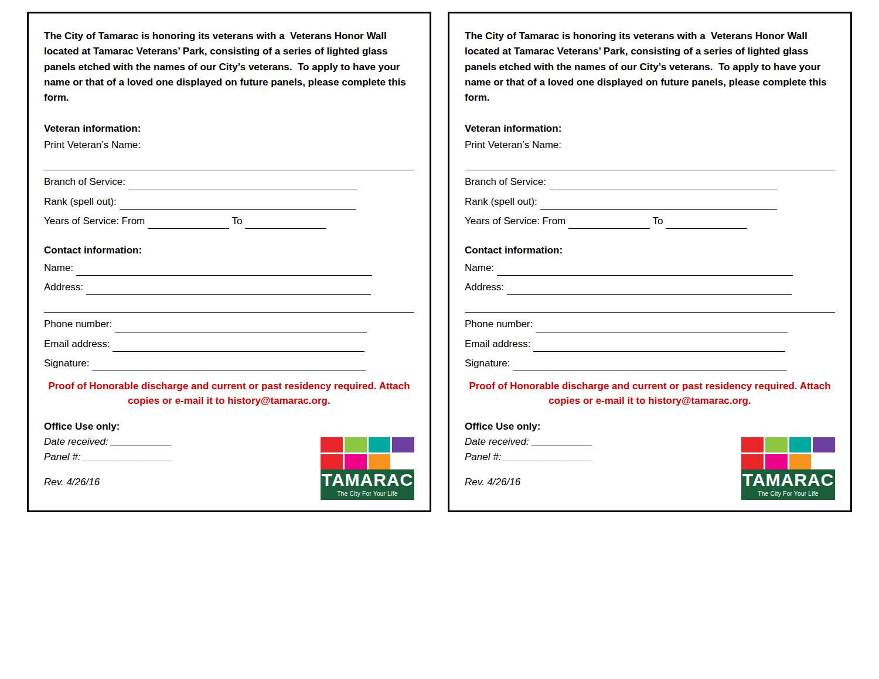The City of Tamarac is honoring its veterans with a Veterans Honor Wall located at Tamarac Veterans’ Park, consisting of a series of lighted glass panels etched with the names of our City’s veterans. To apply to have your name or that of a loved one displayed on future panels, please complete this form.
Veteran information:
Print Veteran’s Name:
Branch of Service:
Rank (spell out):
Years of Service: From To
Contact information:
Name:
Address:
Phone number:
Email address:
Signature:
Proof of Honorable discharge and current or past residency required. Attach copies or e-mail it to history@tamarac.org.
Office Use only:
Date received: ___________
Panel #: ________________
Rev. 4/26/16
TAMARAC
The City For Your Life
The City of Tamarac is honoring its veterans with a Veterans Honor Wall located at Tamarac Veterans’ Park, consisting of a series of lighted glass panels etched with the names of our City’s veterans. To apply to have your name or that of a loved one displayed on future panels, please complete this form.
Veteran information:
Print Veteran’s Name:
Branch of Service:
Rank (spell out):
Years of Service: From To
Contact information:
Name:
Address:
Phone number:
Email address:
Signature:
Proof of Honorable discharge and current or past residency required. Attach copies or e-mail it to history@tamarac.org.
Office Use only:
Date received: ___________
Panel #: ________________
Rev. 4/26/16
TAMARAC
The City For Your Life